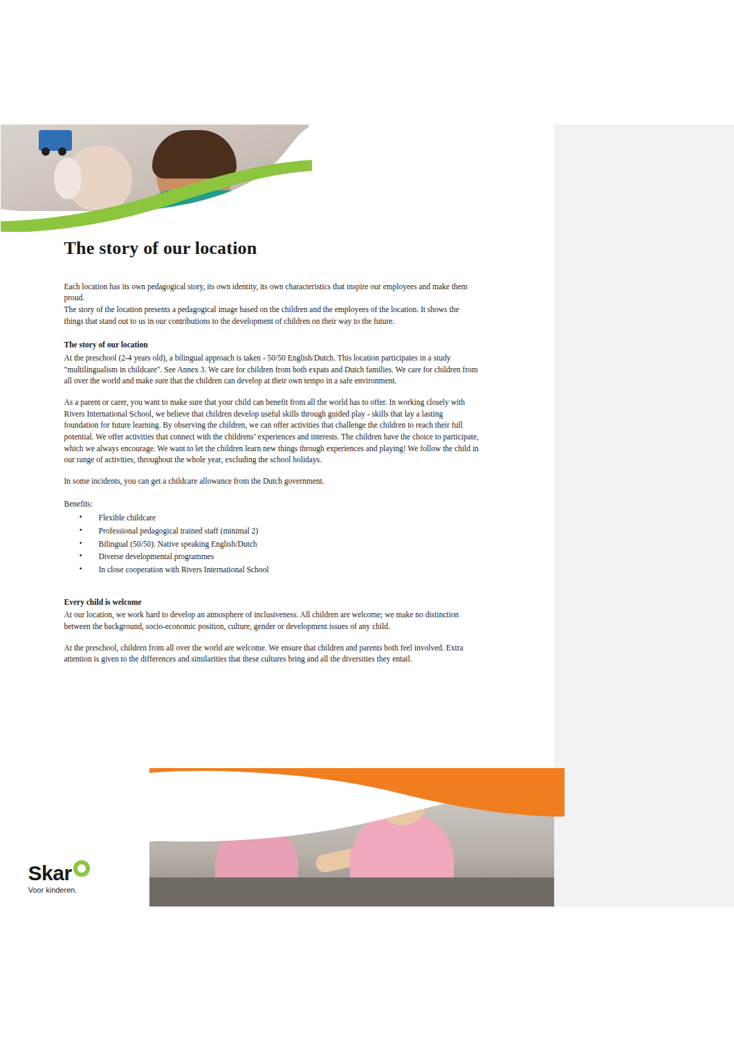The story of our location
Each location has its own pedagogical story, its own identity, its own characteristics that inspire our employees and make them proud.
The story of the location presents a pedagogical image based on the children and the employees of the location. It shows the things that stand out to us in our contributions to the development of children on their way to the future.
The story of our location
At the preschool (2-4 years old), a bilingual approach is taken - 50/50 English/Dutch. This location participates in a study "multilingualism in childcare". See Annex 3. We care for children from both expats and Dutch families. We care for children from all over the world and make sure that the children can develop at their own tempo in a safe environment.
As a parent or carer, you want to make sure that your child can benefit from all the world has to offer. In working closely with Rivers International School, we believe that children develop useful skills through guided play - skills that lay a lasting foundation for future learning. By observing the children, we can offer activities that challenge the children to reach their full potential. We offer activities that connect with the childrens’ experiences and interests. The children have the choice to participate, which we always encourage. We want to let the children learn new things through experiences and playing! We follow the child in our range of activities, throughout the whole year, excluding the school holidays.
In some incidents, you can get a childcare allowance from the Dutch government.
Benefits:
Flexible childcare
Professional pedagogical trained staff (minimal 2)
Bilingual (50/50). Native speaking English/Dutch
Diverse developmental programmes
In close cooperation with Rivers International School
Every child is welcome
At our location, we work hard to develop an atmosphere of inclusiveness. All children are welcome; we make no distinction between the background, socio-economic position, culture, gender or development issues of any child.
At the preschool, children from all over the world are welcome. We ensure that children and parents both feel involved. Extra attention is given to the differences and similarities that these cultures bring and all the diversities they entail.
Skar
Voor kinderen.